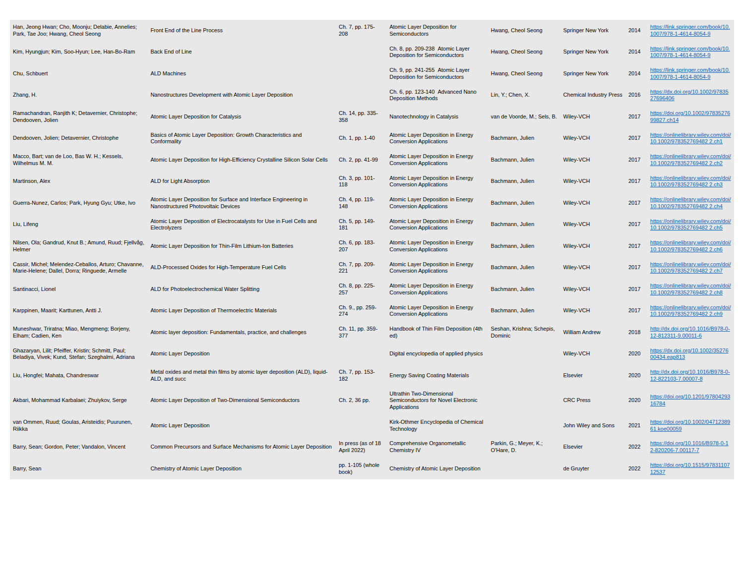| Han, Jeong Hwan; Cho, Moonju; Delabie, Annelies; Park, Tae Joo; Hwang, Cheol Seong | Front End of the Line Process | Ch. 7, pp. 175-208 | Atomic Layer Deposition for Semiconductors | Hwang, Cheol Seong | Springer New York | 2014 | https://link.springer.com/book/10.1007/978-1-4614-8054-9 |
| Kim, Hyungjun; Kim, Soo-Hyun; Lee, Han-Bo-Ram | Back End of Line | | Ch. 8, pp. 209-238 Atomic Layer Deposition for Semiconductors | Hwang, Cheol Seong | Springer New York | 2014 | https://link.springer.com/book/10.1007/978-1-4614-8054-9 |
| Chu, Schbuert | ALD Machines | | Ch. 9, pp. 241-255 Atomic Layer Deposition for Semiconductors | Hwang, Cheol Seong | Springer New York | 2014 | https://link.springer.com/book/10.1007/978-1-4614-8054-9 |
| Zhang, H. | Nanostructures Development with Atomic Layer Deposition | | Ch. 6, pp. 123-140 Advanced Nano Deposition Methods | Lin, Y.; Chen, X. | Chemical Industry Press | 2016 | https://dx.doi.org/10.1002/9783527696406 |
| Ramachandran, Ranjith K; Detavernier, Christophe; Dendooven, Jolien | Atomic Layer Deposition for Catalysis | Ch. 14, pp. 335-358 | Nanotechnology in Catalysis | van de Voorde, M.; Sels, B. | Wiley-VCH | 2017 | https://doi.org/10.1002/9783527699827.ch14 |
| Dendooven, Jolien; Detavernier, Christophe | Basics of Atomic Layer Deposition: Growth Characteristics and Conformality | Ch. 1, pp. 1-40 | Atomic Layer Deposition in Energy Conversion Applications | Bachmann, Julien | Wiley-VCH | 2017 | https://onlinelibrary.wiley.com/doi/10.1002/978352769482 2.ch1 |
| Macco, Bart; van de Loo, Bas W. H.; Kessels, Wilhelmus M. M. | Atomic Layer Deposition for High-Efficiency Crystalline Silicon Solar Cells | Ch. 2, pp. 41-99 | Atomic Layer Deposition in Energy Conversion Applications | Bachmann, Julien | Wiley-VCH | 2017 | https://onlinelibrary.wiley.com/doi/10.1002/978352769482 2.ch2 |
| Martinson, Alex | ALD for Light Absorption | Ch. 3, pp. 101-118 | Atomic Layer Deposition in Energy Conversion Applications | Bachmann, Julien | Wiley-VCH | 2017 | https://onlinelibrary.wiley.com/doi/10.1002/978352769482 2.ch3 |
| Guerra-Nunez, Carlos; Park, Hyung Gyu; Utke, Ivo | Atomic Layer Deposition for Surface and Interface Engineering in Nanostructured Photovoltaic Devices | Ch. 4, pp. 119-148 | Atomic Layer Deposition in Energy Conversion Applications | Bachmann, Julien | Wiley-VCH | 2017 | https://onlinelibrary.wiley.com/doi/10.1002/978352769482 2.ch4 |
| Liu, Lifeng | Atomic Layer Deposition of Electrocatalysts for Use in Fuel Cells and Electrolyzers | Ch. 5, pp. 149-181 | Atomic Layer Deposition in Energy Conversion Applications | Bachmann, Julien | Wiley-VCH | 2017 | https://onlinelibrary.wiley.com/doi/10.1002/978352769482 2.ch5 |
| Nilsen, Ola; Gandrud, Knut B.; Amund, Ruud; Fjellvåg, Helmer | Atomic Layer Deposition for Thin-Film Lithium-Ion Batteries | Ch. 6, pp. 183-207 | Atomic Layer Deposition in Energy Conversion Applications | Bachmann, Julien | Wiley-VCH | 2017 | https://onlinelibrary.wiley.com/doi/10.1002/978352769482 2.ch6 |
| Cassir, Michel; Melendez-Ceballos, Arturo; Chavanne, Marie-Helene; Dallel, Dorra; Ringuede, Armelle | ALD-Processed Oxides for High-Temperature Fuel Cells | Ch. 7, pp. 209-221 | Atomic Layer Deposition in Energy Conversion Applications | Bachmann, Julien | Wiley-VCH | 2017 | https://onlinelibrary.wiley.com/doi/10.1002/978352769482 2.ch7 |
| Santinacci, Lionel | ALD for Photoelectrochemical Water Splitting | Ch. 8, pp. 225-257 | Atomic Layer Deposition in Energy Conversion Applications | Bachmann, Julien | Wiley-VCH | 2017 | https://onlinelibrary.wiley.com/doi/10.1002/978352769482 2.ch8 |
| Karppinen, Maarit; Karttunen, Antti J. | Atomic Layer Deposition of Thermoelectric Materials | Ch. 9., pp. 259-274 | Atomic Layer Deposition in Energy Conversion Applications | Bachmann, Julien | Wiley-VCH | 2017 | https://onlinelibrary.wiley.com/doi/10.1002/978352769482 2.ch9 |
| Muneshwar, Triratna; Miao, Mengmeng; Borjeny, Elham; Cadien, Ken | Atomic layer deposition: Fundamentals, practice, and challenges | Ch. 11, pp. 359-377 | Handbook of Thin Film Deposition (4th ed) | Seshan, Krishna; Schepis, Dominic | William Andrew | 2018 | http://dx.doi.org/10.1016/B978-0-12-812311-9.00011-6 |
| Ghazaryan, Lilit; Pfeiffer, Kristin; Schmitt, Paul; Beladiya, Vivek; Kund, Stefan; Szeghalmi, Adriana | Atomic Layer Deposition | | Digital encyclopedia of applied physics | | Wiley-VCH | 2020 | https://dx.doi.org/10.1002/3527600434.eap813 |
| Liu, Hongfei; Mahata, Chandreswar | Metal oxides and metal thin films by atomic layer deposition (ALD), liquid-ALD, and succ | Ch. 7, pp. 153-182 | Energy Saving Coating Materials | | Elsevier | 2020 | http://dx.doi.org/10.1016/B978-0-12-822103-7.00007-8 |
| Akbari, Mohammad Karbalaei; Zhuiykov, Serge | Atomic Layer Deposition of Two-Dimensional Semiconductors | Ch. 2, 36 pp. | Ultrathin Two-Dimensional Semiconductors for Novel Electronic Applications | | CRC Press | 2020 | https://doi.org/10.1201/9780429316784 |
| van Ommen, Ruud; Goulas, Aristeidis; Puurunen, Riikka | Atomic Layer Deposition | | Kirk-Othmer Encyclopedia of Chemical Technology | | John Wiley and Sons | 2021 | https://doi.org/10.1002/0471238961.koe00059 |
| Barry, Sean; Gordon, Peter; Vandalon, Vincent | Common Precursors and Surface Mechanisms for Atomic Layer Deposition | In press (as of 18 April 2022) | Comprehensive Organometallic Chemistry IV | Parkin, G.; Meyer, K.; O'Hare, D. | Elsevier | 2022 | https://doi.org/10.1016/B978-0-12-820206-7.00117-7 |
| Barry, Sean | Chemistry of Atomic Layer Deposition | pp. 1-105 (whole book) | Chemistry of Atomic Layer Deposition | | de Gruyter | 2022 | https://doi.org/10.1515/9783110712537 |